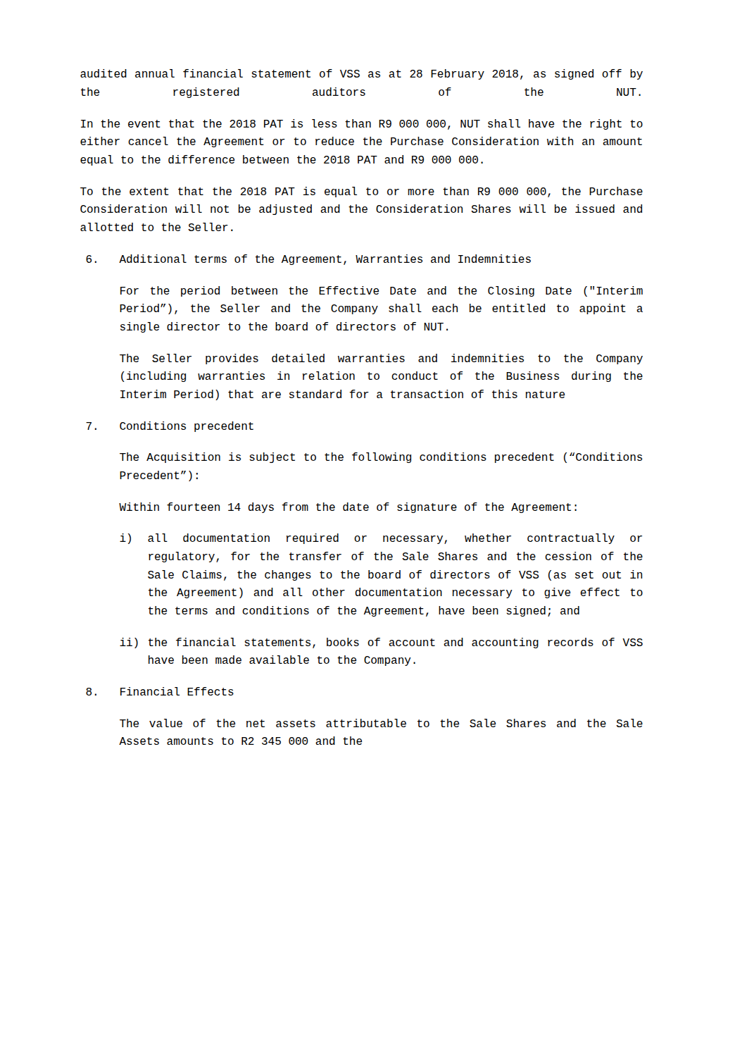audited annual financial statement of VSS as at 28 February 2018, as signed off by the registered auditors of the NUT.
In the event that the 2018 PAT is less than R9 000 000, NUT shall have the right to either cancel the Agreement or to reduce the Purchase Consideration with an amount equal to the difference between the 2018 PAT and R9 000 000.
To the extent that the 2018 PAT is equal to or more than R9 000 000, the Purchase Consideration will not be adjusted and the Consideration Shares will be issued and allotted to the Seller.
Additional terms of the Agreement, Warranties and Indemnities
For the period between the Effective Date and the Closing Date ("Interim Period”), the Seller and the Company shall each be entitled to appoint a single director to the board of directors of NUT.
The Seller provides detailed warranties and indemnities to the Company (including warranties in relation to conduct of the Business during the Interim Period) that are standard for a transaction of this nature
Conditions precedent
The Acquisition is subject to the following conditions precedent (“Conditions Precedent”):
Within fourteen 14 days from the date of signature of the Agreement:
all documentation required or necessary, whether contractually or regulatory, for the transfer of the Sale Shares and the cession of the Sale Claims, the changes to the board of directors of VSS (as set out in the Agreement) and all other documentation necessary to give effect to the terms and conditions of the Agreement, have been signed; and
the financial statements, books of account and accounting records of VSS have been made available to the Company.
Financial Effects
The value of the net assets attributable to the Sale Shares and the Sale Assets amounts to R2 345 000 and the